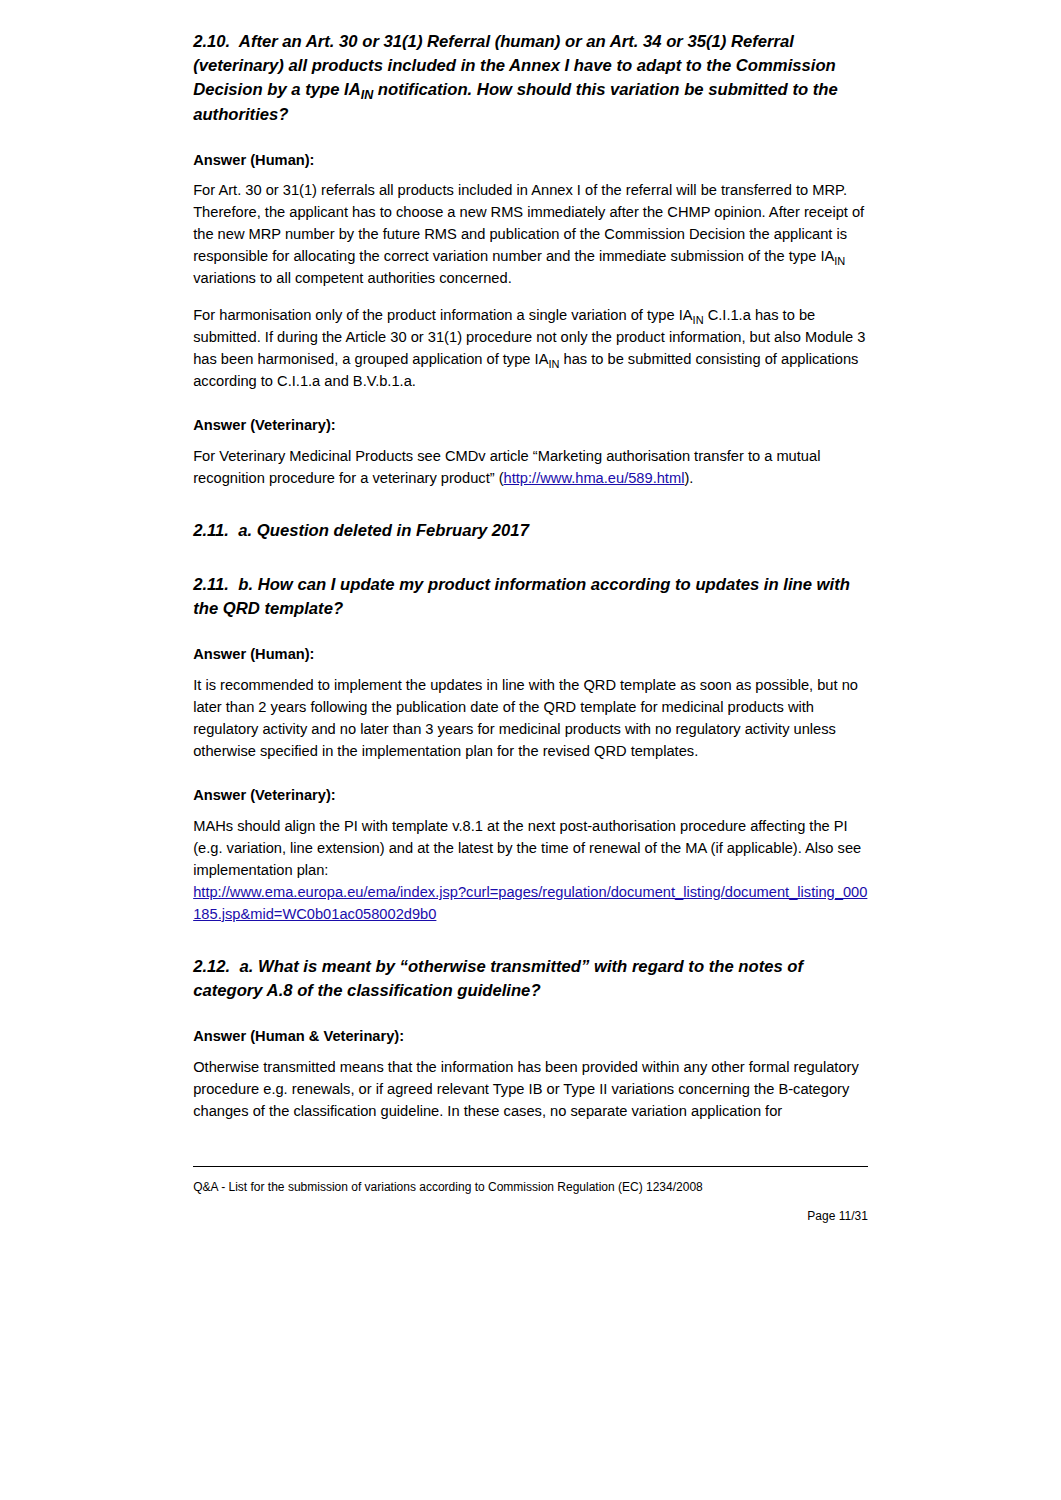2.10. After an Art. 30 or 31(1) Referral (human) or an Art. 34 or 35(1) Referral (veterinary) all products included in the Annex I have to adapt to the Commission Decision by a type IAIN notification. How should this variation be submitted to the authorities?
Answer (Human):
For Art. 30 or 31(1) referrals all products included in Annex I of the referral will be transferred to MRP. Therefore, the applicant has to choose a new RMS immediately after the CHMP opinion. After receipt of the new MRP number by the future RMS and publication of the Commission Decision the applicant is responsible for allocating the correct variation number and the immediate submission of the type IAIN variations to all competent authorities concerned.
For harmonisation only of the product information a single variation of type IAIN C.I.1.a has to be submitted. If during the Article 30 or 31(1) procedure not only the product information, but also Module 3 has been harmonised, a grouped application of type IAIN has to be submitted consisting of applications according to C.I.1.a and B.V.b.1.a.
Answer (Veterinary):
For Veterinary Medicinal Products see CMDv article “Marketing authorisation transfer to a mutual recognition procedure for a veterinary product” (http://www.hma.eu/589.html).
2.11. a. Question deleted in February 2017
2.11. b. How can I update my product information according to updates in line with the QRD template?
Answer (Human):
It is recommended to implement the updates in line with the QRD template as soon as possible, but no later than 2 years following the publication date of the QRD template for medicinal products with regulatory activity and no later than 3 years for medicinal products with no regulatory activity unless otherwise specified in the implementation plan for the revised QRD templates.
Answer (Veterinary):
MAHs should align the PI with template v.8.1 at the next post-authorisation procedure affecting the PI (e.g. variation, line extension) and at the latest by the time of renewal of the MA (if applicable). Also see implementation plan:
http://www.ema.europa.eu/ema/index.jsp?curl=pages/regulation/document_listing/document_listing_000185.jsp&mid=WC0b01ac058002d9b0
2.12. a. What is meant by “otherwise transmitted” with regard to the notes of category A.8 of the classification guideline?
Answer (Human & Veterinary):
Otherwise transmitted means that the information has been provided within any other formal regulatory procedure e.g. renewals, or if agreed relevant Type IB or Type II variations concerning the B-category changes of the classification guideline. In these cases, no separate variation application for
Q&A - List for the submission of variations according to Commission Regulation (EC) 1234/2008
Page 11/31